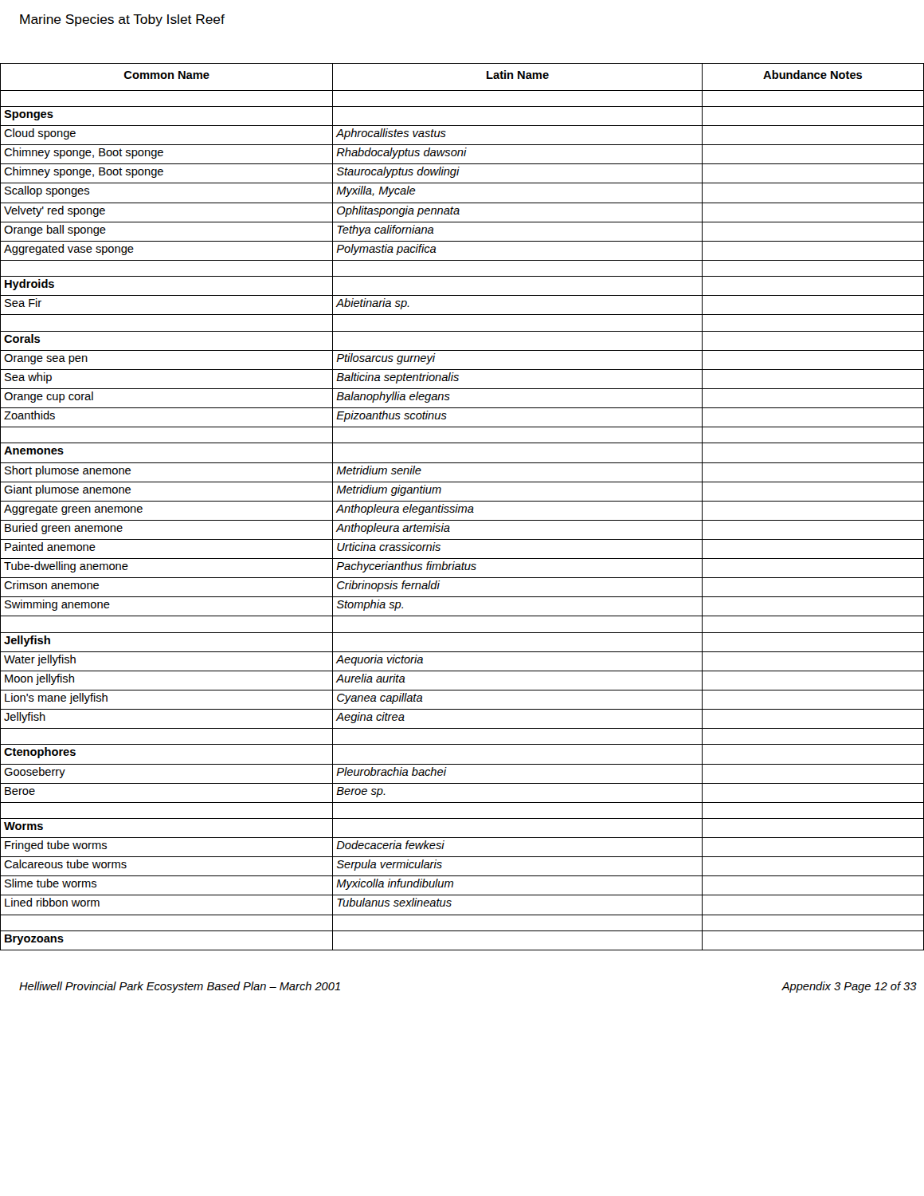Marine Species at Toby Islet Reef
| Common Name | Latin Name | Abundance Notes |
| --- | --- | --- |
| Sponges | | |
| Cloud sponge | Aphrocallistes vastus | |
| Chimney sponge, Boot sponge | Rhabdocalyptus dawsoni | |
| Chimney sponge, Boot sponge | Staurocalyptus dowlingi | |
| Scallop sponges | Myxilla, Mycale | |
| Velvety' red sponge | Ophlitaspongia pennata | |
| Orange ball sponge | Tethya californiana | |
| Aggregated vase sponge | Polymastia pacifica | |
| Hydroids | | |
| Sea Fir | Abietinaria sp. | |
| Corals | | |
| Orange sea pen | Ptilosarcus gurneyi | |
| Sea whip | Balticina septentrionalis | |
| Orange cup coral | Balanophyllia elegans | |
| Zoanthids | Epizoanthus scotinus | |
| Anemones | | |
| Short plumose anemone | Metridium senile | |
| Giant plumose anemone | Metridium gigantium | |
| Aggregate green anemone | Anthopleura elegantissima | |
| Buried green anemone | Anthopleura artemisia | |
| Painted anemone | Urticina crassicornis | |
| Tube-dwelling anemone | Pachycerianthus fimbriatus | |
| Crimson anemone | Cribrinopsis fernaldi | |
| Swimming anemone | Stomphia sp. | |
| Jellyfish | | |
| Water jellyfish | Aequoria victoria | |
| Moon jellyfish | Aurelia aurita | |
| Lion's mane jellyfish | Cyanea capillata | |
| Jellyfish | Aegina citrea | |
| Ctenophores | | |
| Gooseberry | Pleurobrachia bachei | |
| Beroe | Beroe sp. | |
| Worms | | |
| Fringed tube worms | Dodecaceria fewkesi | |
| Calcareous tube worms | Serpula vermicularis | |
| Slime tube worms | Myxicolla infundibulum | |
| Lined ribbon worm | Tubulanus sexlineatus | |
| Bryozoans | | |
Helliwell Provincial Park Ecosystem Based Plan – March 2001
Appendix 3 Page 12 of 33